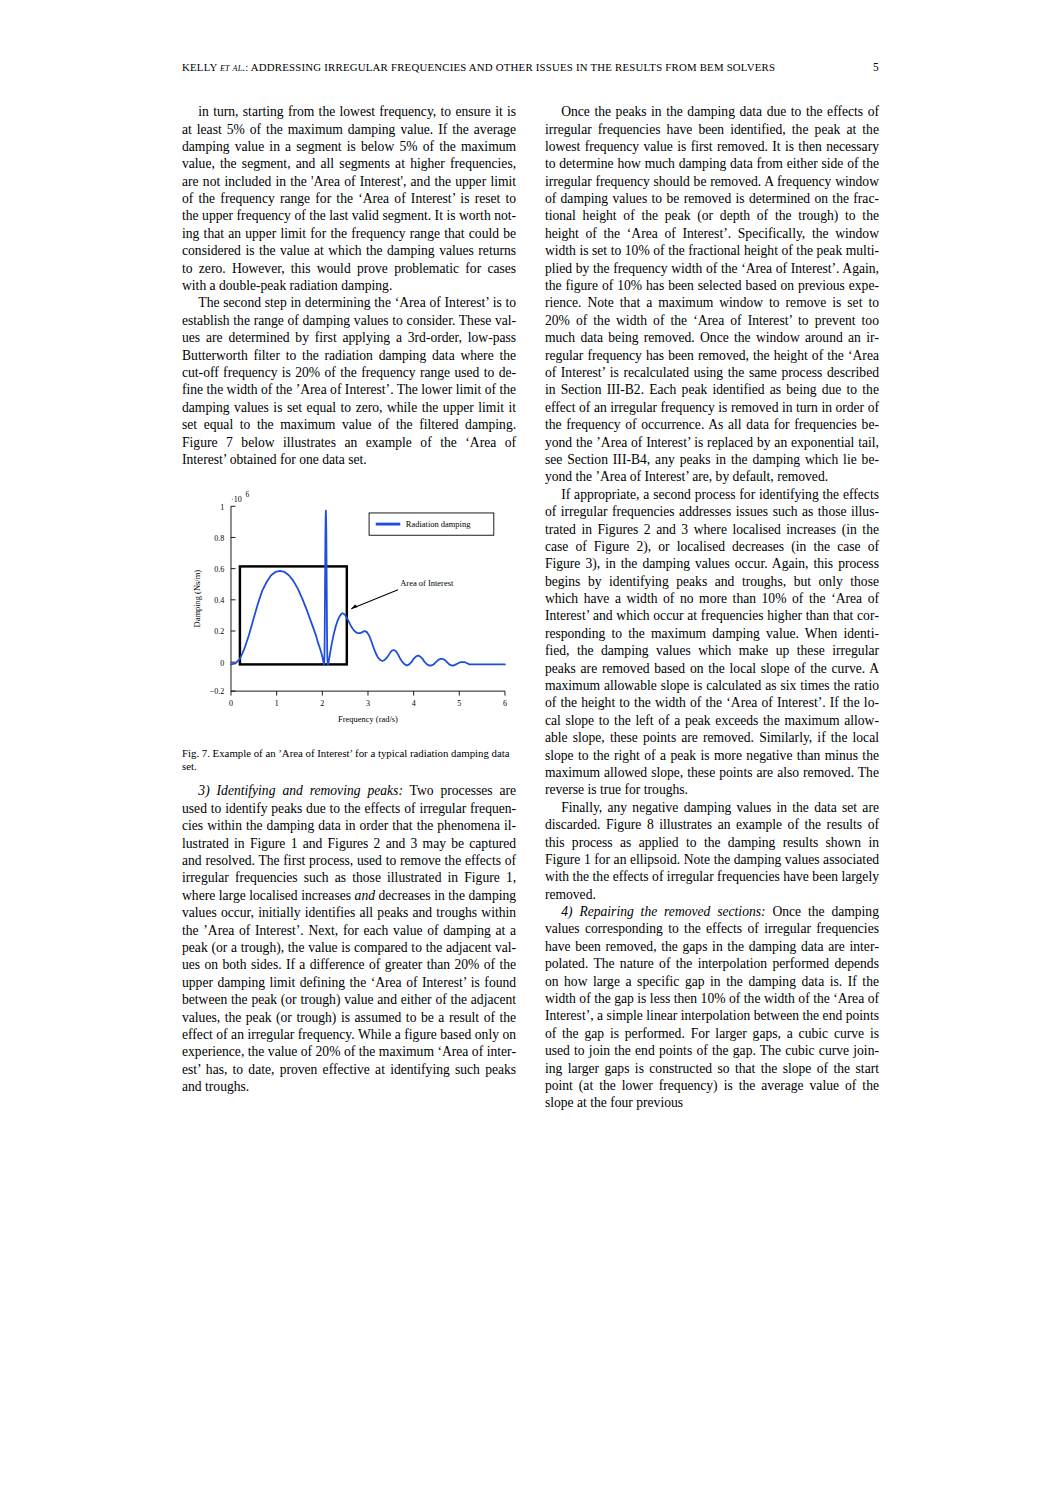KELLY et al.: ADDRESSING IRREGULAR FREQUENCIES AND OTHER ISSUES IN THE RESULTS FROM BEM SOLVERS
5
in turn, starting from the lowest frequency, to ensure it is at least 5% of the maximum damping value. If the average damping value in a segment is below 5% of the maximum value, the segment, and all segments at higher frequencies, are not included in the 'Area of Interest', and the upper limit of the frequency range for the ‘Area of Interest’ is reset to the upper frequency of the last valid segment. It is worth noting that an upper limit for the frequency range that could be considered is the value at which the damping values returns to zero. However, this would prove problematic for cases with a double-peak radiation damping.
The second step in determining the ‘Area of Interest’ is to establish the range of damping values to consider. These values are determined by first applying a 3rd-order, low-pass Butterworth filter to the radiation damping data where the cut-off frequency is 20% of the frequency range used to define the width of the ’Area of Interest’. The lower limit of the damping values is set equal to zero, while the upper limit it set equal to the maximum value of the filtered damping. Figure 7 below illustrates an example of the ‘Area of Interest’ obtained for one data set.
·10 6 1 0.8 0.6 0.4 0.2 0 −0.2 0 1 2 3 4 5 6 Frequency (rad/s) Damping (Ns/m) Radiation damping Area of Interest
Fig. 7. Example of an ’Area of Interest’ for a typical radiation damping data set.
3) Identifying and removing peaks: Two processes are used to identify peaks due to the effects of irregular frequencies within the damping data in order that the phenomena illustrated in Figure 1 and Figures 2 and 3 may be captured and resolved. The first process, used to remove the effects of irregular frequencies such as those illustrated in Figure 1, where large localised increases and decreases in the damping values occur, initially identifies all peaks and troughs within the ’Area of Interest’. Next, for each value of damping at a peak (or a trough), the value is compared to the adjacent values on both sides. If a difference of greater than 20% of the upper damping limit defining the ‘Area of Interest’ is found between the peak (or trough) value and either of the adjacent values, the peak (or trough) is assumed to be a result of the effect of an irregular frequency. While a figure based only on experience, the value of 20% of the maximum ‘Area of interest’ has, to date, proven effective at identifying such peaks and troughs.
Once the peaks in the damping data due to the effects of irregular frequencies have been identified, the peak at the lowest frequency value is first removed. It is then necessary to determine how much damping data from either side of the irregular frequency should be removed. A frequency window of damping values to be removed is determined on the fractional height of the peak (or depth of the trough) to the height of the ‘Area of Interest’. Specifically, the window width is set to 10% of the fractional height of the peak multiplied by the frequency width of the ‘Area of Interest’. Again, the figure of 10% has been selected based on previous experience. Note that a maximum window to remove is set to 20% of the width of the ‘Area of Interest’ to prevent too much data being removed. Once the window around an irregular frequency has been removed, the height of the ‘Area of Interest’ is recalculated using the same process described in Section III-B2. Each peak identified as being due to the effect of an irregular frequency is removed in turn in order of the frequency of occurrence. As all data for frequencies beyond the ’Area of Interest’ is replaced by an exponential tail, see Section III-B4, any peaks in the damping which lie beyond the ’Area of Interest’ are, by default, removed.
If appropriate, a second process for identifying the effects of irregular frequencies addresses issues such as those illustrated in Figures 2 and 3 where localised increases (in the case of Figure 2), or localised decreases (in the case of Figure 3), in the damping values occur. Again, this process begins by identifying peaks and troughs, but only those which have a width of no more than 10% of the ‘Area of Interest’ and which occur at frequencies higher than that corresponding to the maximum damping value. When identified, the damping values which make up these irregular peaks are removed based on the local slope of the curve. A maximum allowable slope is calculated as six times the ratio of the height to the width of the ‘Area of Interest’. If the local slope to the left of a peak exceeds the maximum allowable slope, these points are removed. Similarly, if the local slope to the right of a peak is more negative than minus the maximum allowed slope, these points are also removed. The reverse is true for troughs.
Finally, any negative damping values in the data set are discarded. Figure 8 illustrates an example of the results of this process as applied to the damping results shown in Figure 1 for an ellipsoid. Note the damping values associated with the the effects of irregular frequencies have been largely removed.
4) Repairing the removed sections: Once the damping values corresponding to the effects of irregular frequencies have been removed, the gaps in the damping data are interpolated. The nature of the interpolation performed depends on how large a specific gap in the damping data is. If the width of the gap is less then 10% of the width of the ‘Area of Interest’, a simple linear interpolation between the end points of the gap is performed. For larger gaps, a cubic curve is used to join the end points of the gap. The cubic curve joining larger gaps is constructed so that the slope of the start point (at the lower frequency) is the average value of the slope at the four previous